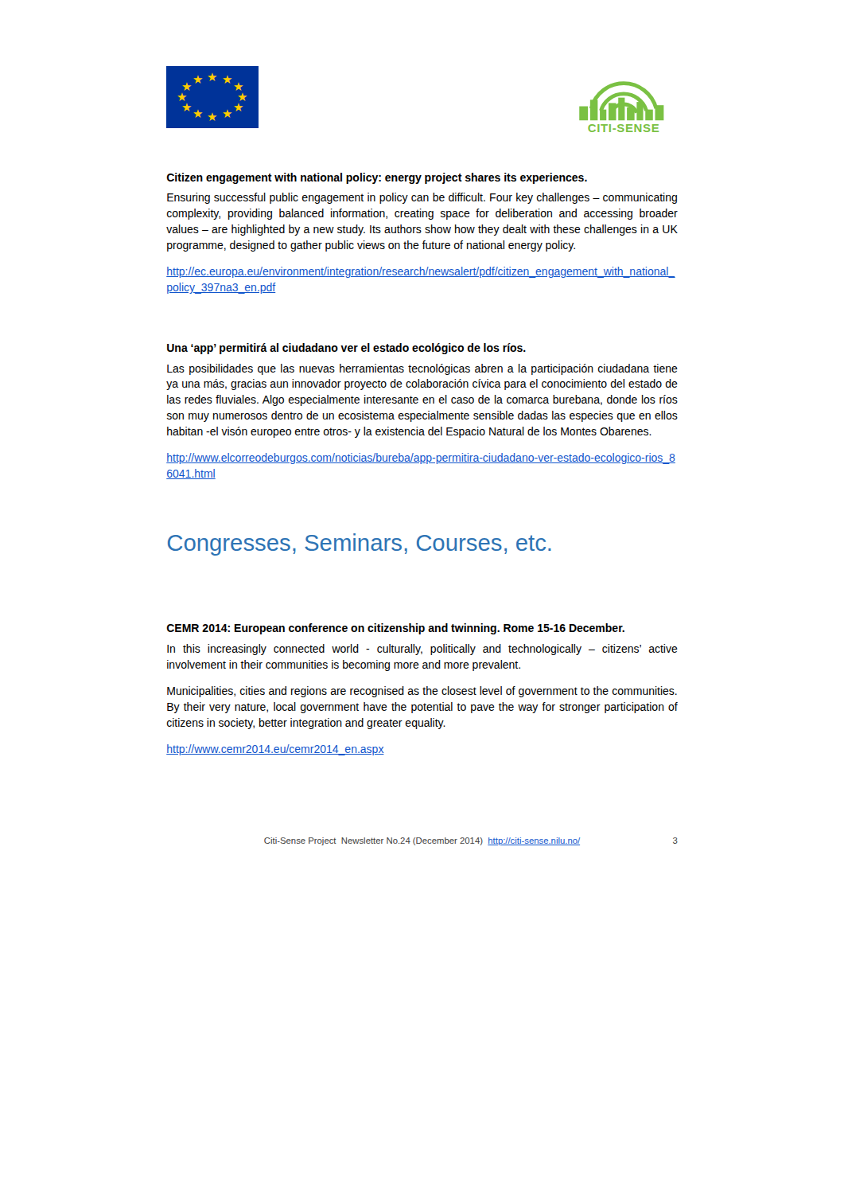★ ★ ★ ★ ★ ★ ★ ★ ★ ★ ★ ★
CITI-SENSE
Citizen engagement with national policy: energy project shares its experiences.
Ensuring successful public engagement in policy can be difficult. Four key challenges – communicating complexity, providing balanced information, creating space for deliberation and accessing broader values – are highlighted by a new study. Its authors show how they dealt with these challenges in a UK programme, designed to gather public views on the future of national energy policy.
http://ec.europa.eu/environment/integration/research/newsalert/pdf/citizen_engagement_with_national_policy_397na3_en.pdf
Una ‘app’ permitirá al ciudadano ver el estado ecológico de los ríos.
Las posibilidades que las nuevas herramientas tecnológicas abren a la participación ciudadana tiene ya una más, gracias aun innovador proyecto de colaboración cívica para el conocimiento del estado de las redes fluviales. Algo especialmente interesante en el caso de la comarca burebana, donde los ríos son muy numerosos dentro de un ecosistema especialmente sensible dadas las especies que en ellos habitan -el visón europeo entre otros- y la existencia del Espacio Natural de los Montes Obarenes.
http://www.elcorreodeburgos.com/noticias/bureba/app-permitira-ciudadano-ver-estado-ecologico-rios_86041.html
Congresses, Seminars, Courses, etc.
CEMR 2014: European conference on citizenship and twinning. Rome 15-16 December.
In this increasingly connected world - culturally, politically and technologically – citizens’ active involvement in their communities is becoming more and more prevalent.
Municipalities, cities and regions are recognised as the closest level of government to the communities. By their very nature, local government have the potential to pave the way for stronger participation of citizens in society, better integration and greater equality.
http://www.cemr2014.eu/cemr2014_en.aspx
Citi-Sense Project Newsletter No.24 (December 2014) http://citi-sense.nilu.no/
3